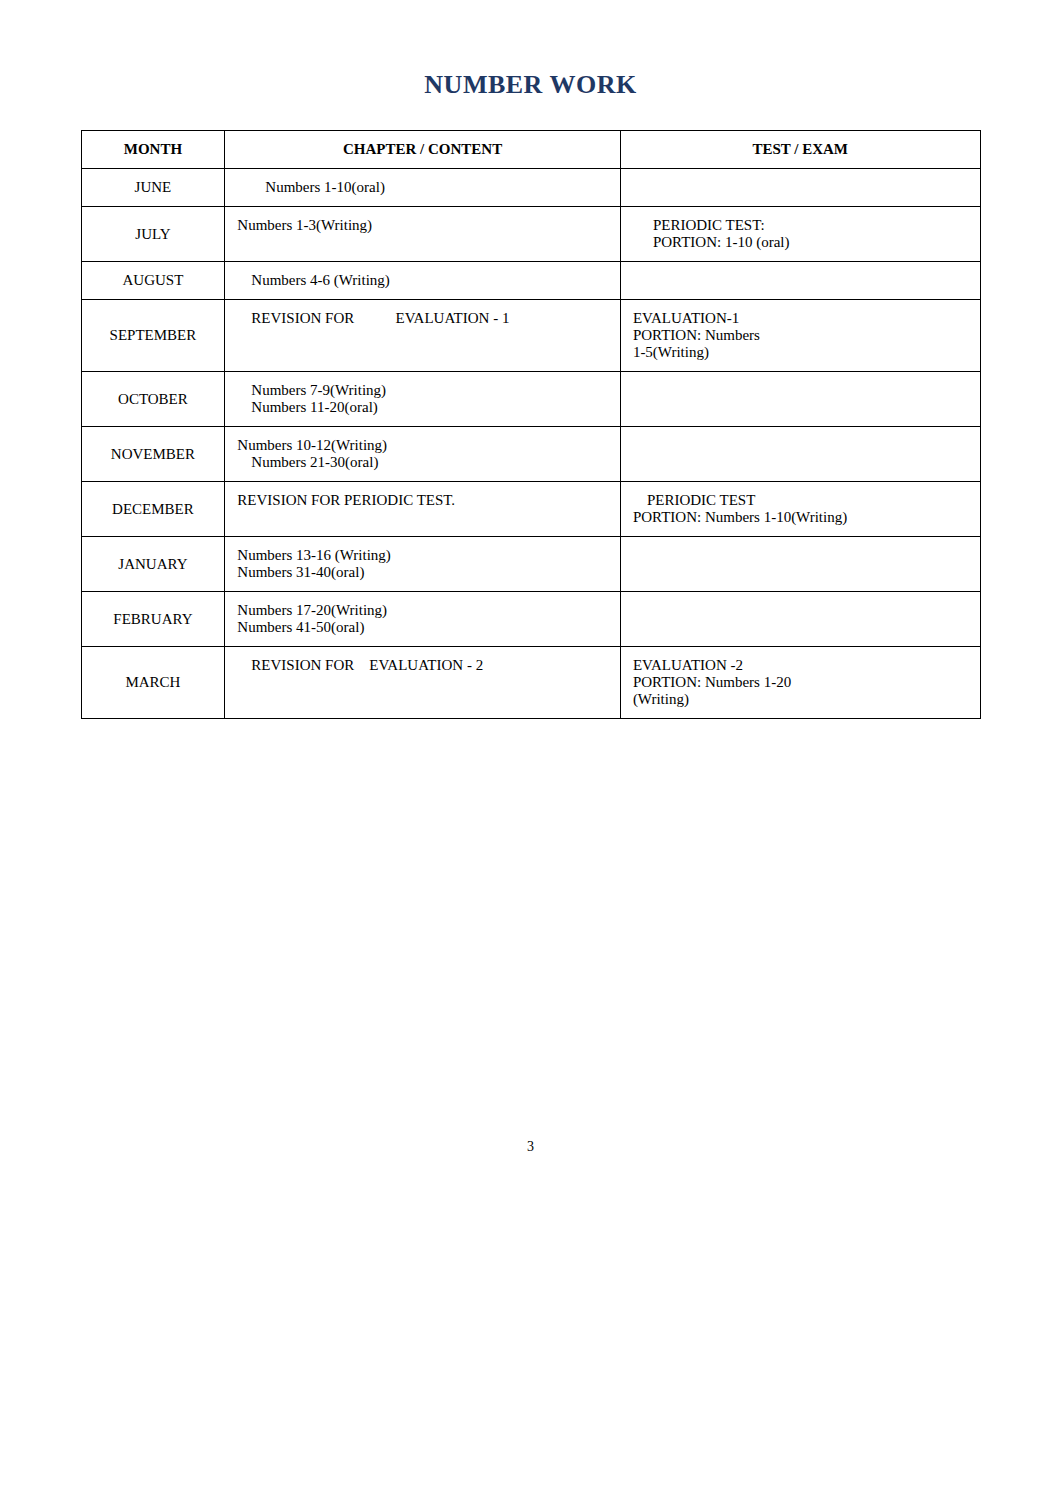NUMBER WORK
| MONTH | CHAPTER / CONTENT | TEST / EXAM |
| --- | --- | --- |
| JUNE | Numbers 1-10(oral) | |
| JULY | Numbers 1-3(Writing) | PERIODIC TEST: PORTION: 1-10 (oral) |
| AUGUST | Numbers 4-6 (Writing) | |
| SEPTEMBER | REVISION FOR EVALUATION - 1 | EVALUATION-1 PORTION: Numbers 1-5(Writing) |
| OCTOBER | Numbers 7-9(Writing) Numbers 11-20(oral) | |
| NOVEMBER | Numbers 10-12(Writing) Numbers 21-30(oral) | |
| DECEMBER | REVISION FOR PERIODIC TEST. | PERIODIC TEST PORTION: Numbers 1-10(Writing) |
| JANUARY | Numbers 13-16 (Writing) Numbers 31-40(oral) | |
| FEBRUARY | Numbers 17-20(Writing) Numbers 41-50(oral) | |
| MARCH | REVISION FOR EVALUATION - 2 | EVALUATION -2 PORTION: Numbers 1-20 (Writing) |
3